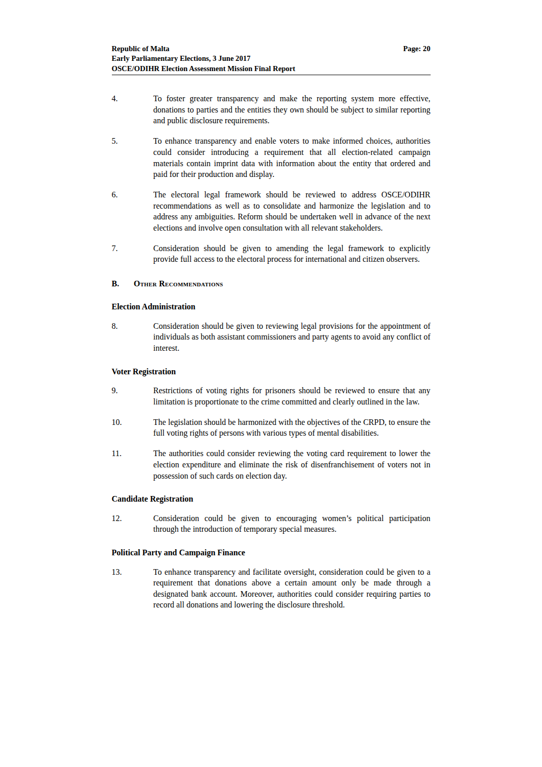Page: 20
Republic of Malta
Early Parliamentary Elections, 3 June 2017
OSCE/ODIHR Election Assessment Mission Final Report
4. To foster greater transparency and make the reporting system more effective, donations to parties and the entities they own should be subject to similar reporting and public disclosure requirements.
5. To enhance transparency and enable voters to make informed choices, authorities could consider introducing a requirement that all election-related campaign materials contain imprint data with information about the entity that ordered and paid for their production and display.
6. The electoral legal framework should be reviewed to address OSCE/ODIHR recommendations as well as to consolidate and harmonize the legislation and to address any ambiguities. Reform should be undertaken well in advance of the next elections and involve open consultation with all relevant stakeholders.
7. Consideration should be given to amending the legal framework to explicitly provide full access to the electoral process for international and citizen observers.
B. Other Recommendations
Election Administration
8. Consideration should be given to reviewing legal provisions for the appointment of individuals as both assistant commissioners and party agents to avoid any conflict of interest.
Voter Registration
9. Restrictions of voting rights for prisoners should be reviewed to ensure that any limitation is proportionate to the crime committed and clearly outlined in the law.
10. The legislation should be harmonized with the objectives of the CRPD, to ensure the full voting rights of persons with various types of mental disabilities.
11. The authorities could consider reviewing the voting card requirement to lower the election expenditure and eliminate the risk of disenfranchisement of voters not in possession of such cards on election day.
Candidate Registration
12. Consideration could be given to encouraging women’s political participation through the introduction of temporary special measures.
Political Party and Campaign Finance
13. To enhance transparency and facilitate oversight, consideration could be given to a requirement that donations above a certain amount only be made through a designated bank account. Moreover, authorities could consider requiring parties to record all donations and lowering the disclosure threshold.